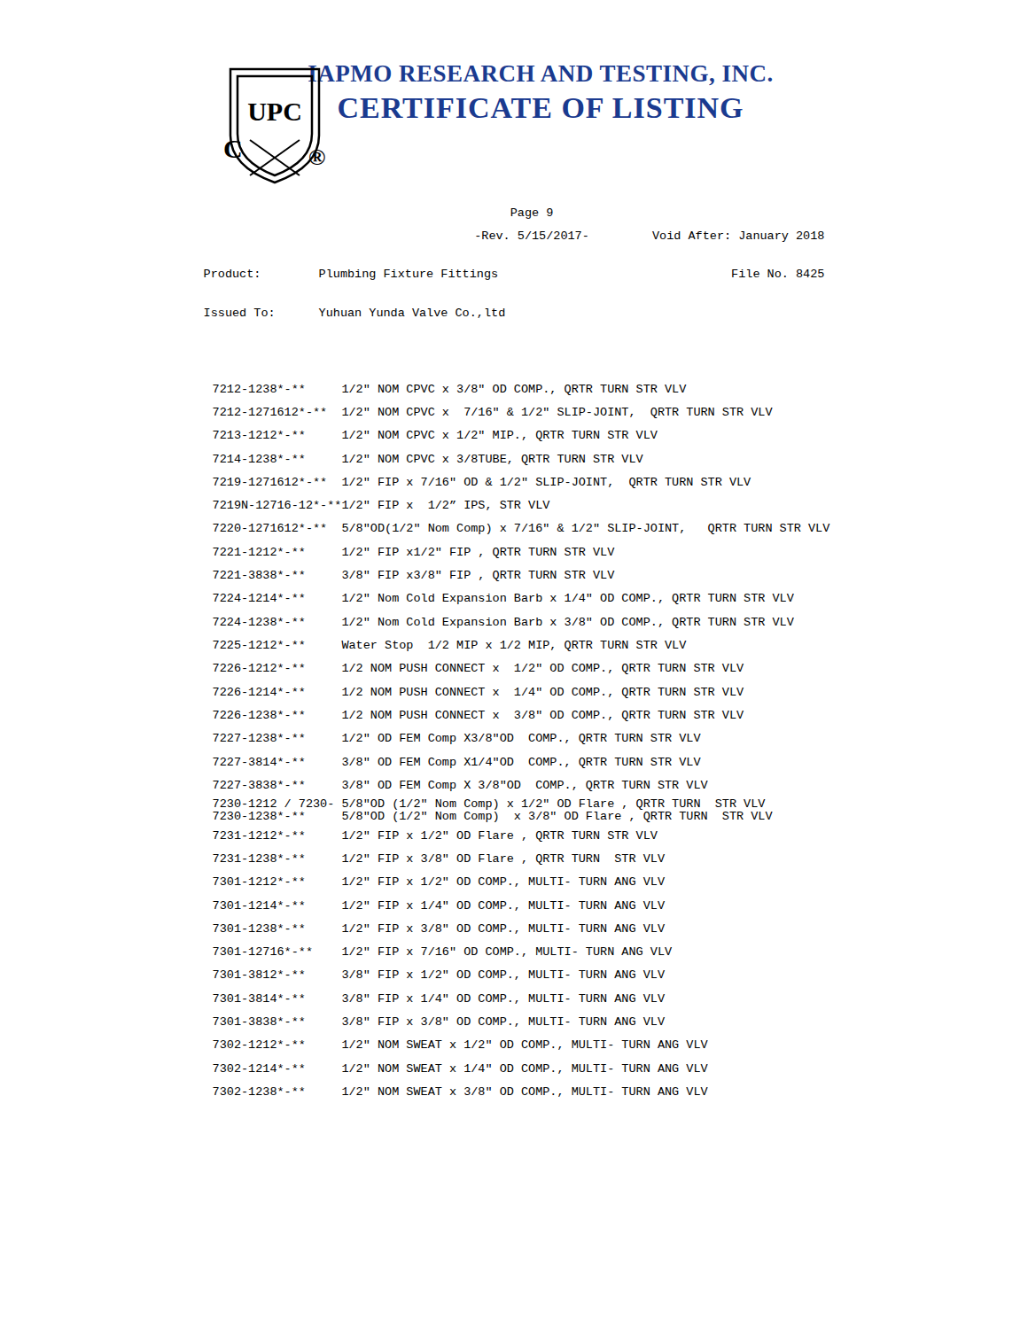UPC C ®
IAPMO RESEARCH AND TESTING, INC.
CERTIFICATE OF LISTING
Page 9
-Rev. 5/15/2017-
Void After: January 2018
Product: Plumbing Fixture Fittings File No. 8425
Issued To: Yuhuan Yunda Valve Co.,ltd
| 7212-1238*-** | 1/2" NOM CPVC x 3/8" OD COMP., QRTR TURN STR VLV |
| 7212-1271612*-** | 1/2" NOM CPVC x 7/16" & 1/2" SLIP-JOINT, QRTR TURN STR VLV |
| 7213-1212*-** | 1/2" NOM CPVC x 1/2" MIP., QRTR TURN STR VLV |
| 7214-1238*-** | 1/2" NOM CPVC x 3/8TUBE, QRTR TURN STR VLV |
| 7219-1271612*-** | 1/2" FIP x 7/16" OD & 1/2" SLIP-JOINT, QRTR TURN STR VLV |
| 7219N-12716-12*-** | 1/2" FIP x 1/2” IPS, STR VLV |
| 7220-1271612*-** | 5/8"OD(1/2" Nom Comp) x 7/16" & 1/2" SLIP-JOINT, QRTR TURN STR VLV |
| 7221-1212*-** | 1/2" FIP x1/2" FIP , QRTR TURN STR VLV |
| 7221-3838*-** | 3/8" FIP x3/8" FIP , QRTR TURN STR VLV |
| 7224-1214*-** | 1/2" Nom Cold Expansion Barb x 1/4" OD COMP., QRTR TURN STR VLV |
| 7224-1238*-** | 1/2" Nom Cold Expansion Barb x 3/8" OD COMP., QRTR TURN STR VLV |
| 7225-1212*-** | Water Stop 1/2 MIP x 1/2 MIP, QRTR TURN STR VLV |
| 7226-1212*-** | 1/2 NOM PUSH CONNECT x 1/2" OD COMP., QRTR TURN STR VLV |
| 7226-1214*-** | 1/2 NOM PUSH CONNECT x 1/4" OD COMP., QRTR TURN STR VLV |
| 7226-1238*-** | 1/2 NOM PUSH CONNECT x 3/8" OD COMP., QRTR TURN STR VLV |
| 7227-1238*-** | 1/2" OD FEM Comp X3/8"OD COMP., QRTR TURN STR VLV |
| 7227-3814*-** | 3/8" OD FEM Comp X1/4"OD COMP., QRTR TURN STR VLV |
| 7227-3838*-** | 3/8" OD FEM Comp X 3/8"OD COMP., QRTR TURN STR VLV |
| 7230-1212 / 7230- 7230-1238*-** | 5/8"OD (1/2" Nom Comp) x 1/2" OD Flare , QRTR TURN STR VLV 5/8"OD (1/2" Nom Comp) x 3/8" OD Flare , QRTR TURN STR VLV |
| 7231-1212*-** | 1/2" FIP x 1/2" OD Flare , QRTR TURN STR VLV |
| 7231-1238*-** | 1/2" FIP x 3/8" OD Flare , QRTR TURN STR VLV |
| 7301-1212*-** | 1/2" FIP x 1/2" OD COMP., MULTI- TURN ANG VLV |
| 7301-1214*-** | 1/2" FIP x 1/4" OD COMP., MULTI- TURN ANG VLV |
| 7301-1238*-** | 1/2" FIP x 3/8" OD COMP., MULTI- TURN ANG VLV |
| 7301-12716*-** | 1/2" FIP x 7/16" OD COMP., MULTI- TURN ANG VLV |
| 7301-3812*-** | 3/8" FIP x 1/2" OD COMP., MULTI- TURN ANG VLV |
| 7301-3814*-** | 3/8" FIP x 1/4" OD COMP., MULTI- TURN ANG VLV |
| 7301-3838*-** | 3/8" FIP x 3/8" OD COMP., MULTI- TURN ANG VLV |
| 7302-1212*-** | 1/2" NOM SWEAT x 1/2" OD COMP., MULTI- TURN ANG VLV |
| 7302-1214*-** | 1/2" NOM SWEAT x 1/4" OD COMP., MULTI- TURN ANG VLV |
| 7302-1238*-** | 1/2" NOM SWEAT x 3/8" OD COMP., MULTI- TURN ANG VLV |